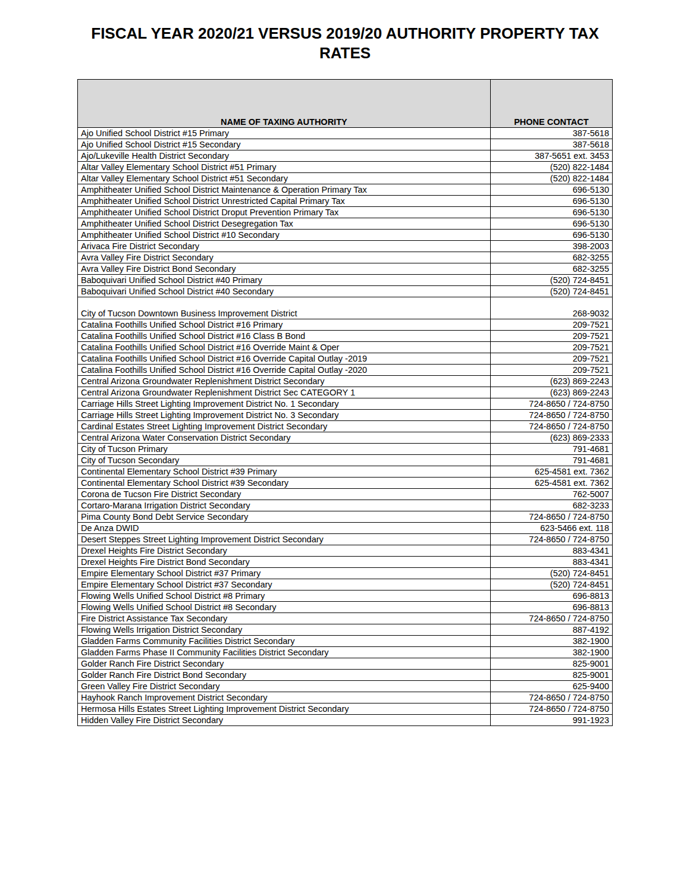FISCAL YEAR 2020/21 VERSUS 2019/20 AUTHORITY PROPERTY TAX RATES
| NAME OF TAXING AUTHORITY | PHONE CONTACT |
| --- | --- |
| Ajo Unified School District #15 Primary | 387-5618 |
| Ajo Unified School District #15 Secondary | 387-5618 |
| Ajo/Lukeville Health District Secondary | 387-5651 ext. 3453 |
| Altar Valley Elementary School District #51 Primary | (520) 822-1484 |
| Altar Valley Elementary School District #51 Secondary | (520) 822-1484 |
| Amphitheater Unified School District Maintenance & Operation Primary Tax | 696-5130 |
| Amphitheater Unified School District Unrestricted Capital Primary Tax | 696-5130 |
| Amphitheater Unified School District Droput Prevention Primary Tax | 696-5130 |
| Amphitheater Unified School District Desegregation Tax | 696-5130 |
| Amphitheater Unified School District #10 Secondary | 696-5130 |
| Arivaca Fire District Secondary | 398-2003 |
| Avra Valley Fire District Secondary | 682-3255 |
| Avra Valley Fire District Bond Secondary | 682-3255 |
| Baboquivari Unified School District #40 Primary | (520) 724-8451 |
| Baboquivari Unified School District #40 Secondary | (520) 724-8451 |
| City of Tucson Downtown Business Improvement District | 268-9032 |
| Catalina Foothills Unified School District #16 Primary | 209-7521 |
| Catalina Foothills Unified School District #16 Class B Bond | 209-7521 |
| Catalina Foothills Unified School District #16 Override Maint & Oper | 209-7521 |
| Catalina Foothills Unified School District #16 Override Capital Outlay -2019 | 209-7521 |
| Catalina Foothills Unified School District #16 Override Capital Outlay -2020 | 209-7521 |
| Central Arizona Groundwater Replenishment District Secondary | (623) 869-2243 |
| Central Arizona Groundwater Replenishment District Sec CATEGORY 1 | (623) 869-2243 |
| Carriage Hills Street Lighting Improvement District No. 1 Secondary | 724-8650 / 724-8750 |
| Carriage Hills Street Lighting Improvement District No. 3 Secondary | 724-8650 / 724-8750 |
| Cardinal Estates Street Lighting Improvement District Secondary | 724-8650 / 724-8750 |
| Central Arizona Water Conservation District Secondary | (623) 869-2333 |
| City of Tucson Primary | 791-4681 |
| City of Tucson Secondary | 791-4681 |
| Continental Elementary School District #39 Primary | 625-4581 ext. 7362 |
| Continental Elementary School District #39 Secondary | 625-4581 ext. 7362 |
| Corona de Tucson Fire District Secondary | 762-5007 |
| Cortaro-Marana Irrigation District Secondary | 682-3233 |
| Pima County Bond Debt Service Secondary | 724-8650 / 724-8750 |
| De Anza DWID | 623-5466 ext. 118 |
| Desert Steppes Street Lighting Improvement District Secondary | 724-8650 / 724-8750 |
| Drexel Heights Fire District Secondary | 883-4341 |
| Drexel Heights Fire District Bond Secondary | 883-4341 |
| Empire Elementary School District #37 Primary | (520) 724-8451 |
| Empire Elementary School District #37 Secondary | (520) 724-8451 |
| Flowing Wells Unified School District #8 Primary | 696-8813 |
| Flowing Wells Unified School District #8 Secondary | 696-8813 |
| Fire District Assistance Tax Secondary | 724-8650 / 724-8750 |
| Flowing Wells Irrigation District Secondary | 887-4192 |
| Gladden Farms Community Facilities District Secondary | 382-1900 |
| Gladden Farms Phase II Community Facilities District Secondary | 382-1900 |
| Golder Ranch Fire District Secondary | 825-9001 |
| Golder Ranch Fire District Bond Secondary | 825-9001 |
| Green Valley Fire District Secondary | 625-9400 |
| Hayhook Ranch Improvement District Secondary | 724-8650 / 724-8750 |
| Hermosa Hills Estates Street Lighting Improvement District Secondary | 724-8650 / 724-8750 |
| Hidden Valley Fire District Secondary | 991-1923 |